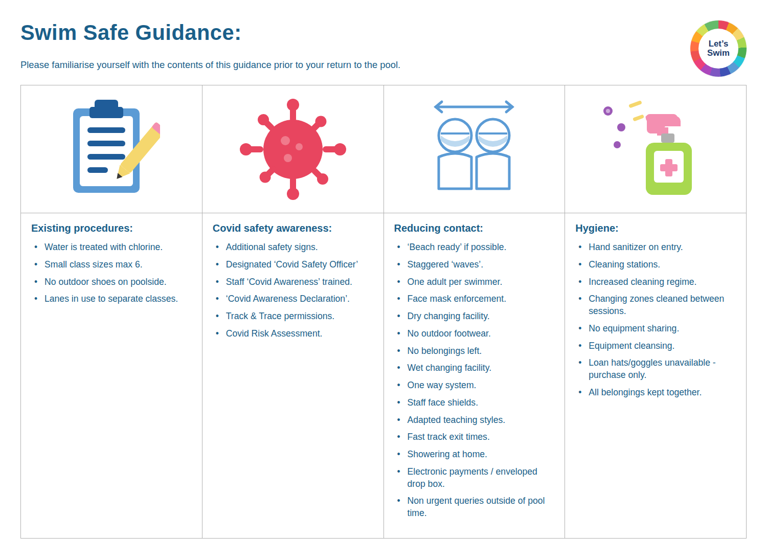Let’s Swim
Swim Safe Guidance:
Please familiarise yourself with the contents of this guidance prior to your return to the pool.
| Existing procedures: Water is treated with chlorine. Small class sizes max 6. No outdoor shoes on poolside. Lanes in use to separate classes. | Covid safety awareness: Additional safety signs. Designated ‘Covid Safety Officer’ Staff ‘Covid Awareness’ trained. ‘Covid Awareness Declaration’. Track & Trace permissions. Covid Risk Assessment. | Reducing contact: ‘Beach ready’ if possible. Staggered ‘waves’. One adult per swimmer. Face mask enforcement. Dry changing facility. No outdoor footwear. No belongings left. Wet changing facility. One way system. Staff face shields. Adapted teaching styles. Fast track exit times. Showering at home. Electronic payments / enveloped drop box. Non urgent queries outside of pool time. | Hygiene: Hand sanitizer on entry. Cleaning stations. Increased cleaning regime. Changing zones cleaned between sessions. No equipment sharing. Equipment cleansing. Loan hats/goggles unavailable - purchase only. All belongings kept together. |